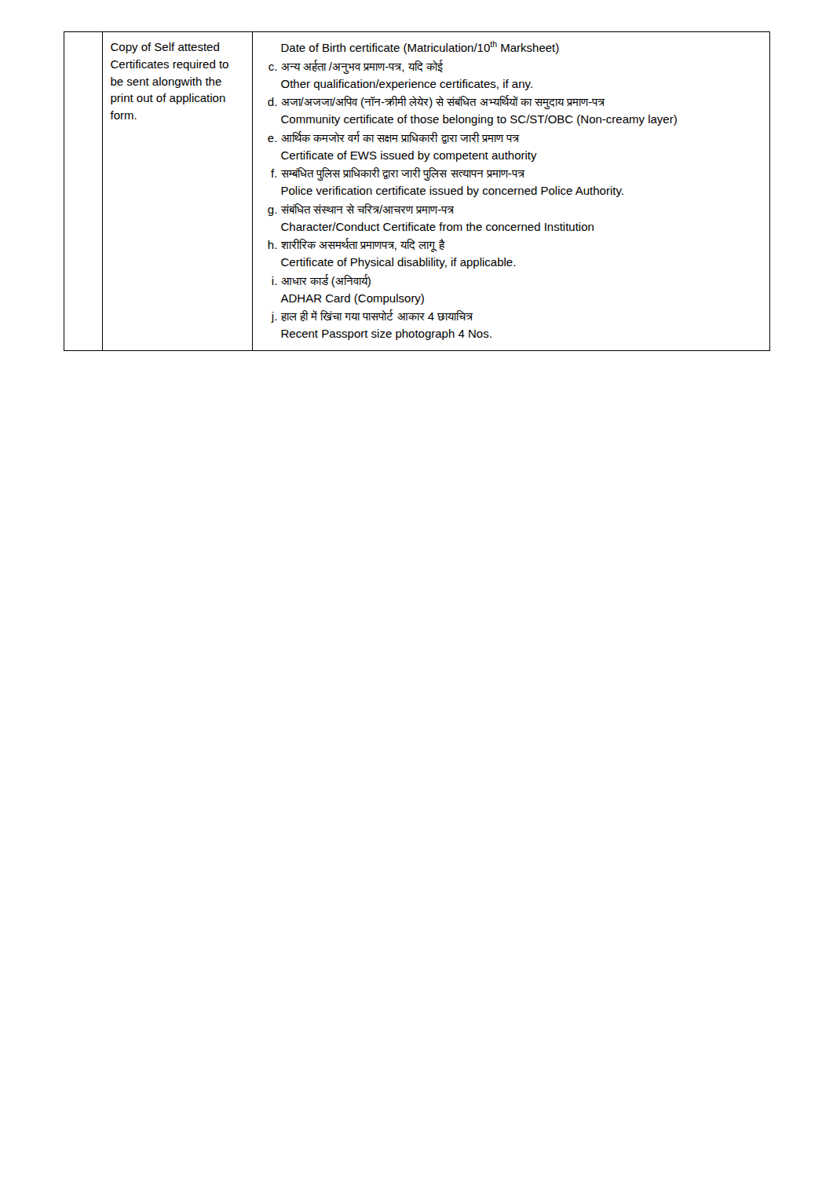| | Copy of Self attested Certificates required to be sent alongwith the print out of application form. | Date of Birth certificate (Matriculation/10 th Marksheet) अन्य अर्हता /अनुभव प्रमाण-पत्र, यदि कोई Other qualification/experience certificates, if any. अजा/अजजा/अपिव (नॉन-क्रीमी लेयेर) से संबंधित अभ्यर्थियों का समुदाय प्रमाण-पत्र Community certificate of those belonging to SC/ST/OBC (Non-creamy layer) आर्थिक कमजोर वर्ग का सक्षम प्राधिकारी द्वारा जारी प्रमाण पत्र Certificate of EWS issued by competent authority सम्बंधित पुलिस प्राधिकारी द्वारा जारी पुलिस सत्यापन प्रमाण-पत्र Police verification certificate issued by concerned Police Authority. संबंधित संस्थान से चरित्र/आचरण प्रमाण-पत्र Character/Conduct Certificate from the concerned Institution शारीरिक असमर्थता प्रमाणपत्र, यदि लागू है Certificate of Physical disablility, if applicable. आधार कार्ड (अनिवार्य) ADHAR Card (Compulsory) हाल ही में खिंचा गया पासपोर्ट आकार 4 छायाचित्र Recent Passport size photograph 4 Nos. |